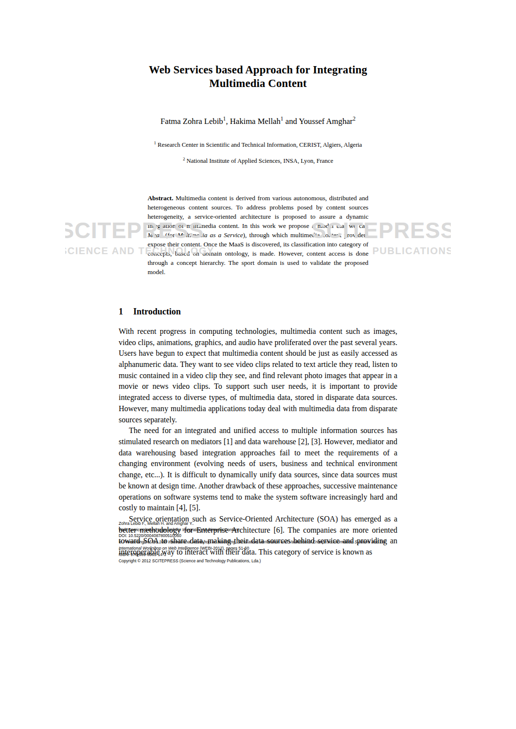SCITEPRESS
SCITEPRESS
SCIENCE AND TECHNOLOGY
PUBLICATIONS
Web Services based Approach for Integrating
Multimedia Content
Fatma Zohra Lebib1, Hakima Mellah1 and Youssef Amghar2
1 Research Center in Scientific and Technical Information, CERIST, Algiers, Algeria
2 National Institute of Applied Sciences, INSA, Lyon, France
Abstract. Multimedia content is derived from various autonomous, distributed and heterogeneous content sources. To address problems posed by content sources heterogeneity, a service-oriented architecture is proposed to assure a dynamic integration of multimedia content. In this work we propose a model that we call MaaS (for Multimedia as a Service), through which multimedia content providers expose their content. Once the MaaS is discovered, its classification into category of concepts, based on domain ontology, is made. However, content access is done through a concept hierarchy. The sport domain is used to validate the proposed model.
1 Introduction
With recent progress in computing technologies, multimedia content such as images, video clips, animations, graphics, and audio have proliferated over the past several years. Users have begun to expect that multimedia content should be just as easily accessed as alphanumeric data. They want to see video clips related to text article they read, listen to music contained in a video clip they see, and find relevant photo images that appear in a movie or news video clips. To support such user needs, it is important to provide integrated access to diverse types, of multimedia data, stored in disparate data sources. However, many multimedia applications today deal with multimedia data from disparate sources separately.
The need for an integrated and unified access to multiple information sources has stimulated research on mediators [1] and data warehouse [2], [3]. However, mediator and data warehousing based integration approaches fail to meet the requirements of a changing environment (evolving needs of users, business and technical environment change, etc...). It is difficult to dynamically unify data sources, since data sources must be known at design time. Another drawback of these approaches, successive maintenance operations on software systems tend to make the system software increasingly hard and costly to maintain [4], [5].
Service orientation such as Service-Oriented Architecture (SOA) has emerged as a better methodology for Enterprise Architecture [6]. The companies are more oriented toward SOA to share data, making their data sources behind service and providing an interoperable way to interact with their data. This category of service is known as
Zohra Lebib F., Mellah H. and Amghar Y..
Web Services based Approach for Integrating Multimedia Content.
DOI: 10.5220/0004087800510060
In Proceedings of the 10th International Workshop on Modelling, Simulation, Verification and Validation of Enterprise Information Systems and 1st International Workshop on Web Intelligence (WEBI-2012), pages 51-60
ISBN: 978-989-8565-14-3
Copyright © 2012 SCITEPRESS (Science and Technology Publications, Lda.)